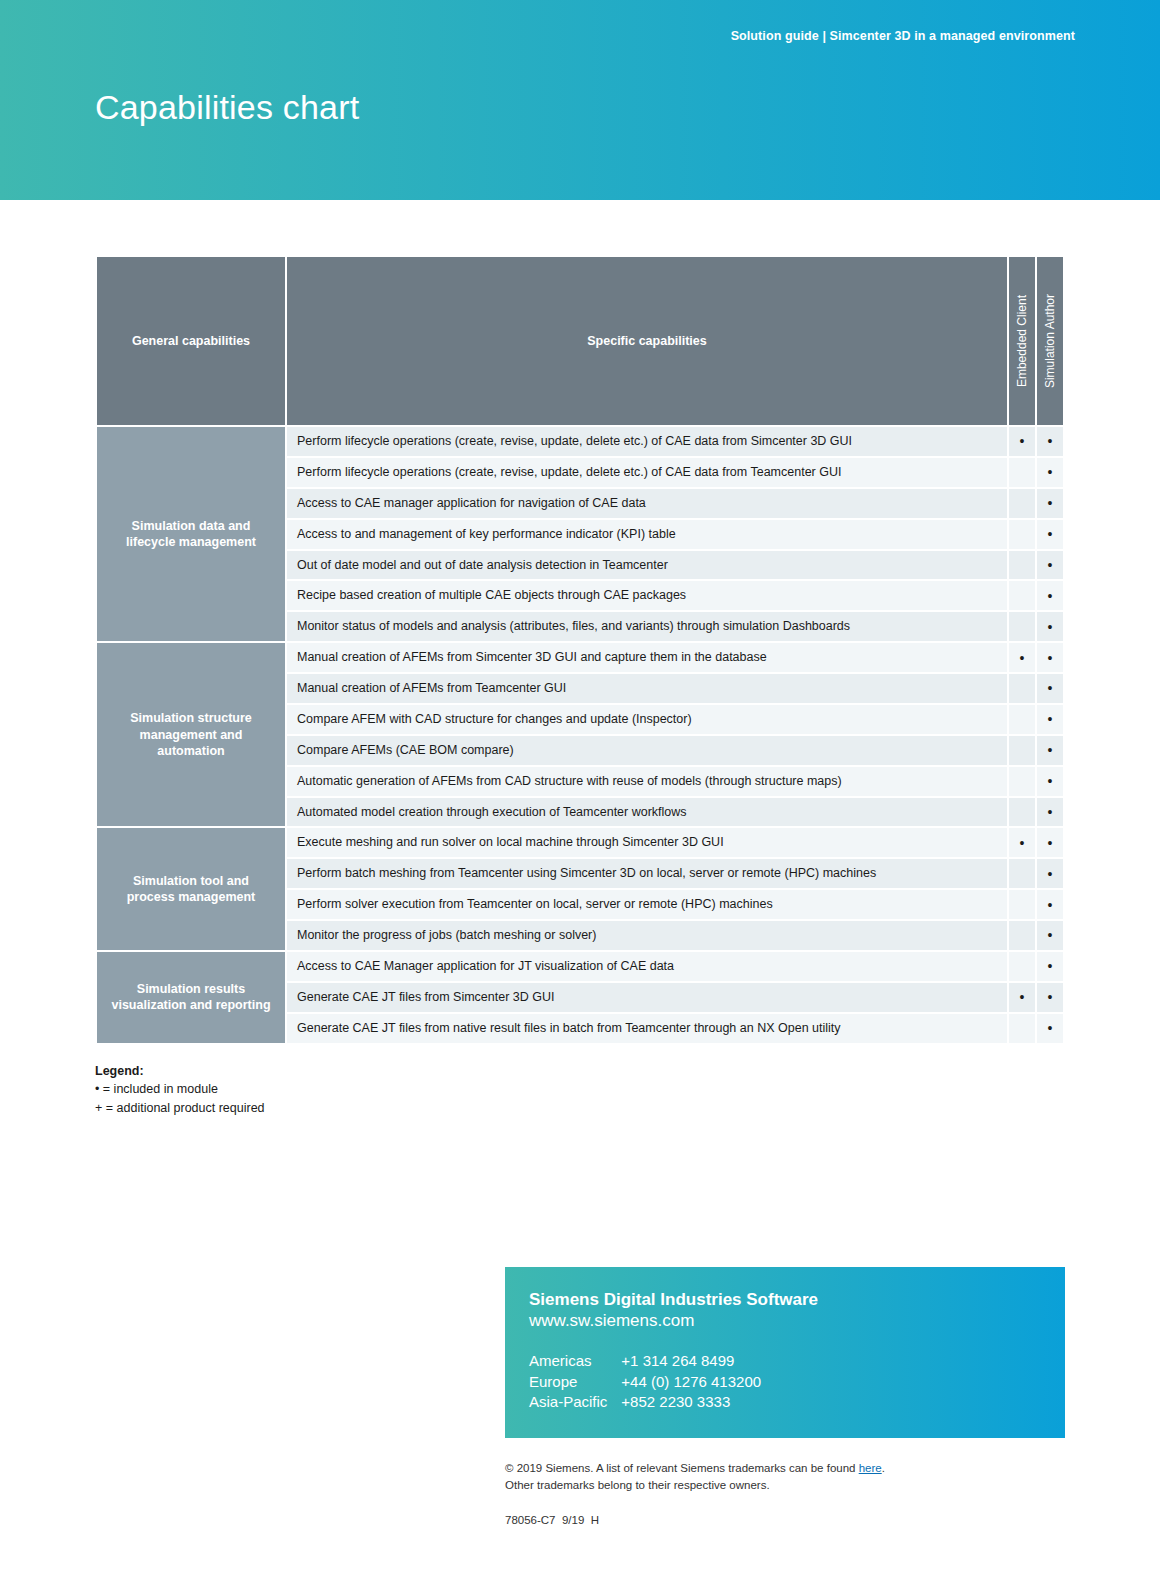Solution guide | Simcenter 3D in a managed environment
Capabilities chart
| General capabilities | Specific capabilities | Embedded Client | Simulation Author |
| --- | --- | --- | --- |
| Simulation data and lifecycle management | Perform lifecycle operations (create, revise, update, delete etc.) of CAE data from Simcenter 3D GUI | • | • |
| Perform lifecycle operations (create, revise, update, delete etc.) of CAE data from Teamcenter GUI | | • |
| Access to CAE manager application for navigation of CAE data | | • |
| Access to and management of key performance indicator (KPI) table | | • |
| Out of date model and out of date analysis detection in Teamcenter | | • |
| Recipe based creation of multiple CAE objects through CAE packages | | • |
| Monitor status of models and analysis (attributes, files, and variants) through simulation Dashboards | | • |
| Simulation structure management and automation | Manual creation of AFEMs from Simcenter 3D GUI and capture them in the database | • | • |
| Manual creation of AFEMs from Teamcenter GUI | | • |
| Compare AFEM with CAD structure for changes and update (Inspector) | | • |
| Compare AFEMs (CAE BOM compare) | | • |
| Automatic generation of AFEMs from CAD structure with reuse of models (through structure maps) | | • |
| Automated model creation through execution of Teamcenter workflows | | • |
| Simulation tool and process management | Execute meshing and run solver on local machine through Simcenter 3D GUI | • | • |
| Perform batch meshing from Teamcenter using Simcenter 3D on local, server or remote (HPC) machines | | • |
| Perform solver execution from Teamcenter on local, server or remote (HPC) machines | | • |
| Monitor the progress of jobs (batch meshing or solver) | | • |
| Simulation results visualization and reporting | Access to CAE Manager application for JT visualization of CAE data | | • |
| Generate CAE JT files from Simcenter 3D GUI | • | • |
| Generate CAE JT files from native result files in batch from Teamcenter through an NX Open utility | | • |
Legend:
• = included in module
+ = additional product required
Siemens Digital Industries Software
www.sw.siemens.com
| Americas | +1 314 264 8499 |
| Europe | +44 (0) 1276 413200 |
| Asia-Pacific | +852 2230 3333 |
© 2019 Siemens. A list of relevant Siemens trademarks can be found here.
Other trademarks belong to their respective owners.
78056-C7 9/19 H